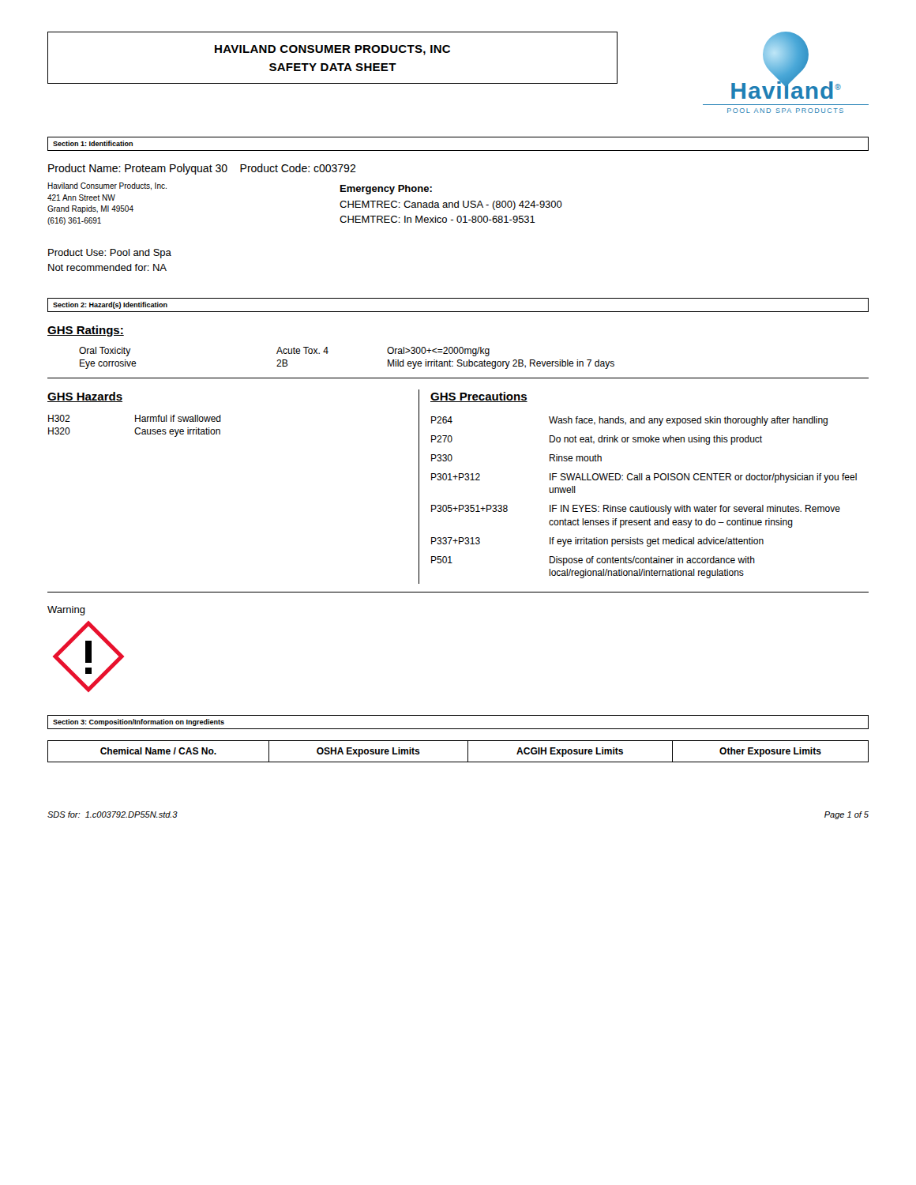HAVILAND CONSUMER PRODUCTS, INC
SAFETY DATA SHEET
Haviland®
POOL AND SPA PRODUCTS
Section 1: Identification
Product Name: Proteam Polyquat 30 Product Code: c003792
Haviland Consumer Products, Inc.
421 Ann Street NW
Grand Rapids, MI 49504
(616) 361-6691
Emergency Phone:
CHEMTREC: Canada and USA - (800) 424-9300
CHEMTREC: In Mexico - 01-800-681-9531
Product Use: Pool and Spa
Not recommended for: NA
Section 2: Hazard(s) Identification
GHS Ratings:
| Oral Toxicity | Acute Tox. 4 | Oral>300+<=2000mg/kg |
| Eye corrosive | 2B | Mild eye irritant: Subcategory 2B, Reversible in 7 days |
GHS Hazards
| H302 | Harmful if swallowed |
| H320 | Causes eye irritation |
GHS Precautions
| P264 | Wash face, hands, and any exposed skin thoroughly after handling |
| P270 | Do not eat, drink or smoke when using this product |
| P330 | Rinse mouth |
| P301+P312 | IF SWALLOWED: Call a POISON CENTER or doctor/physician if you feel unwell |
| P305+P351+P338 | IF IN EYES: Rinse cautiously with water for several minutes. Remove contact lenses if present and easy to do – continue rinsing |
| P337+P313 | If eye irritation persists get medical advice/attention |
| P501 | Dispose of contents/container in accordance with local/regional/national/international regulations |
Warning
Section 3: Composition/Information on Ingredients
| Chemical Name / CAS No. | OSHA Exposure Limits | ACGIH Exposure Limits | Other Exposure Limits |
| --- | --- | --- | --- |
SDS for: 1.c003792.DP55N.std.3
Page 1 of 5